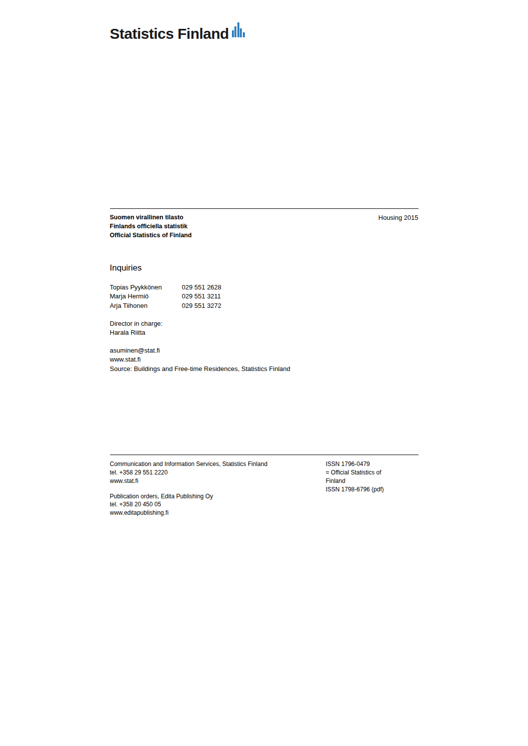Statistics Finland
Suomen virallinen tilasto
Finlands officiella statistik
Official Statistics of Finland
Housing 2015
Inquiries
| Topias Pyykkönen | 029 551 2628 |
| Marja Hermiö | 029 551 3211 |
| Arja Tiihonen | 029 551 3272 |
Director in charge:
Harala Riitta
asuminen@stat.fi
www.stat.fi
Source: Buildings and Free-time Residences, Statistics Finland
Communication and Information Services, Statistics Finland
tel. +358 29 551 2220
www.stat.fi
Publication orders, Edita Publishing Oy
tel. +358 20 450 05
www.editapublishing.fi
ISSN 1796-0479
= Official Statistics of
Finland
ISSN 1798-6796 (pdf)